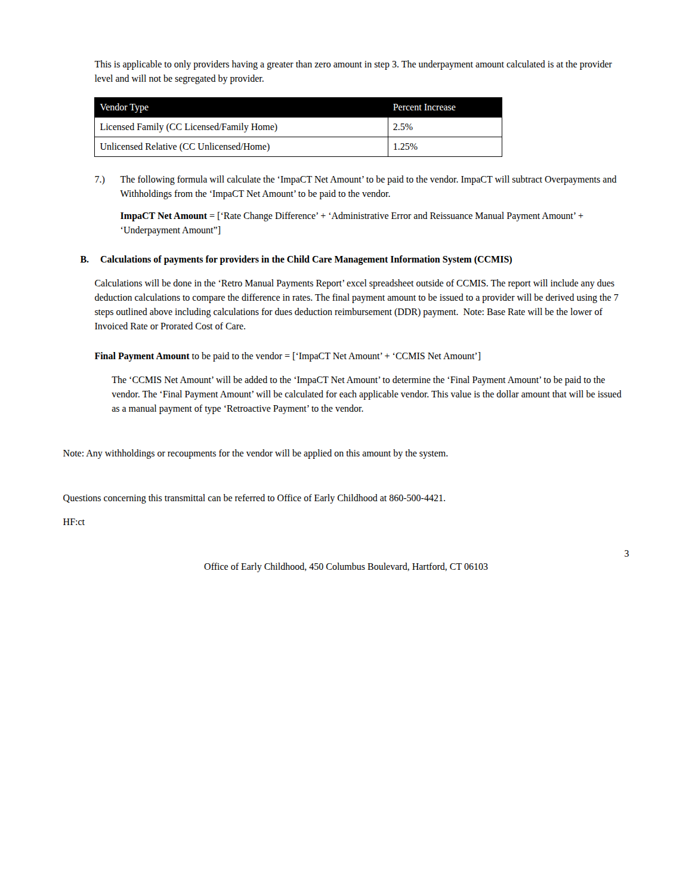This is applicable to only providers having a greater than zero amount in step 3. The underpayment amount calculated is at the provider level and will not be segregated by provider.
| Vendor Type | Percent Increase |
| --- | --- |
| Licensed Family (CC Licensed/Family Home) | 2.5% |
| Unlicensed Relative (CC Unlicensed/Home) | 1.25% |
7.) The following formula will calculate the ‘ImpaCT Net Amount’ to be paid to the vendor. ImpaCT will subtract Overpayments and Withholdings from the ‘ImpaCT Net Amount’ to be paid to the vendor.
ImpaCT Net Amount = [‘Rate Change Difference’ + ‘Administrative Error and Reissuance Manual Payment Amount’ + ‘Underpayment Amount”]
B. Calculations of payments for providers in the Child Care Management Information System (CCMIS)
Calculations will be done in the ‘Retro Manual Payments Report’ excel spreadsheet outside of CCMIS. The report will include any dues deduction calculations to compare the difference in rates. The final payment amount to be issued to a provider will be derived using the 7 steps outlined above including calculations for dues deduction reimbursement (DDR) payment. Note: Base Rate will be the lower of Invoiced Rate or Prorated Cost of Care.
Final Payment Amount to be paid to the vendor = [‘ImpaCT Net Amount’ + ‘CCMIS Net Amount’]
The ‘CCMIS Net Amount’ will be added to the ‘ImpaCT Net Amount’ to determine the ‘Final Payment Amount’ to be paid to the vendor. The ‘Final Payment Amount’ will be calculated for each applicable vendor. This value is the dollar amount that will be issued as a manual payment of type ‘Retroactive Payment’ to the vendor.
Note: Any withholdings or recoupments for the vendor will be applied on this amount by the system.
Questions concerning this transmittal can be referred to Office of Early Childhood at 860-500-4421.
HF:ct
3
Office of Early Childhood, 450 Columbus Boulevard, Hartford, CT 06103